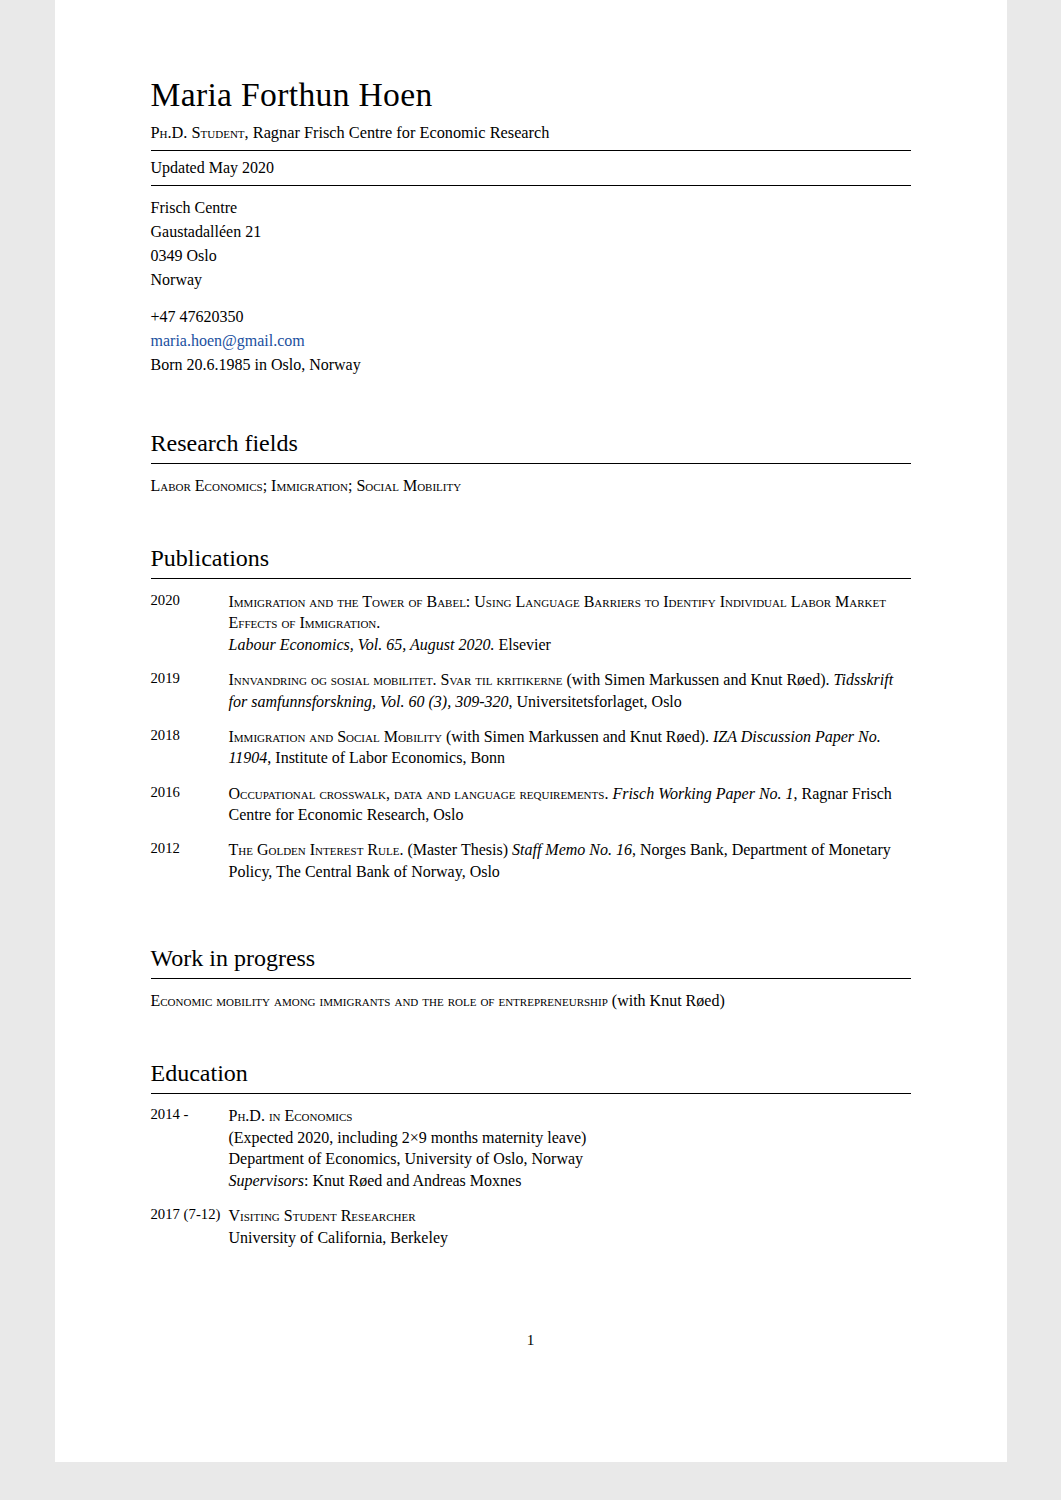Maria Forthun Hoen
Ph.D. Student, Ragnar Frisch Centre for Economic Research
Updated May 2020
Frisch Centre
Gaustadalléen 21
0349 Oslo
Norway
+47 47620350
maria.hoen@gmail.com
Born 20.6.1985 in Oslo, Norway
Research fields
Labor Economics; Immigration; Social Mobility
Publications
| 2020 | Immigration and the Tower of Babel: Using Language Barriers to Identify Individual Labor Market Effects of Immigration. Labour Economics, Vol. 65, August 2020. Elsevier |
| 2019 | Innvandring og sosial mobilitet. Svar til kritikerne (with Simen Markussen and Knut Røed). Tidsskrift for samfunnsforskning, Vol. 60 (3), 309-320 , Universitetsforlaget, Oslo |
| 2018 | Immigration and Social Mobility (with Simen Markussen and Knut Røed). IZA Discussion Paper No. 11904 , Institute of Labor Economics, Bonn |
| 2016 | Occupational crosswalk, data and language requirements. Frisch Working Paper No. 1 , Ragnar Frisch Centre for Economic Research, Oslo |
| 2012 | The Golden Interest Rule. (Master Thesis) Staff Memo No. 16 , Norges Bank, Department of Monetary Policy, The Central Bank of Norway, Oslo |
Work in progress
Economic mobility among immigrants and the role of entrepreneurship (with Knut Røed)
Education
| 2014 - | Ph.D. in Economics (Expected 2020, including 2×9 months maternity leave) Department of Economics, University of Oslo, Norway Supervisors : Knut Røed and Andreas Moxnes |
| 2017 (7-12) | Visiting Student Researcher University of California, Berkeley |
1